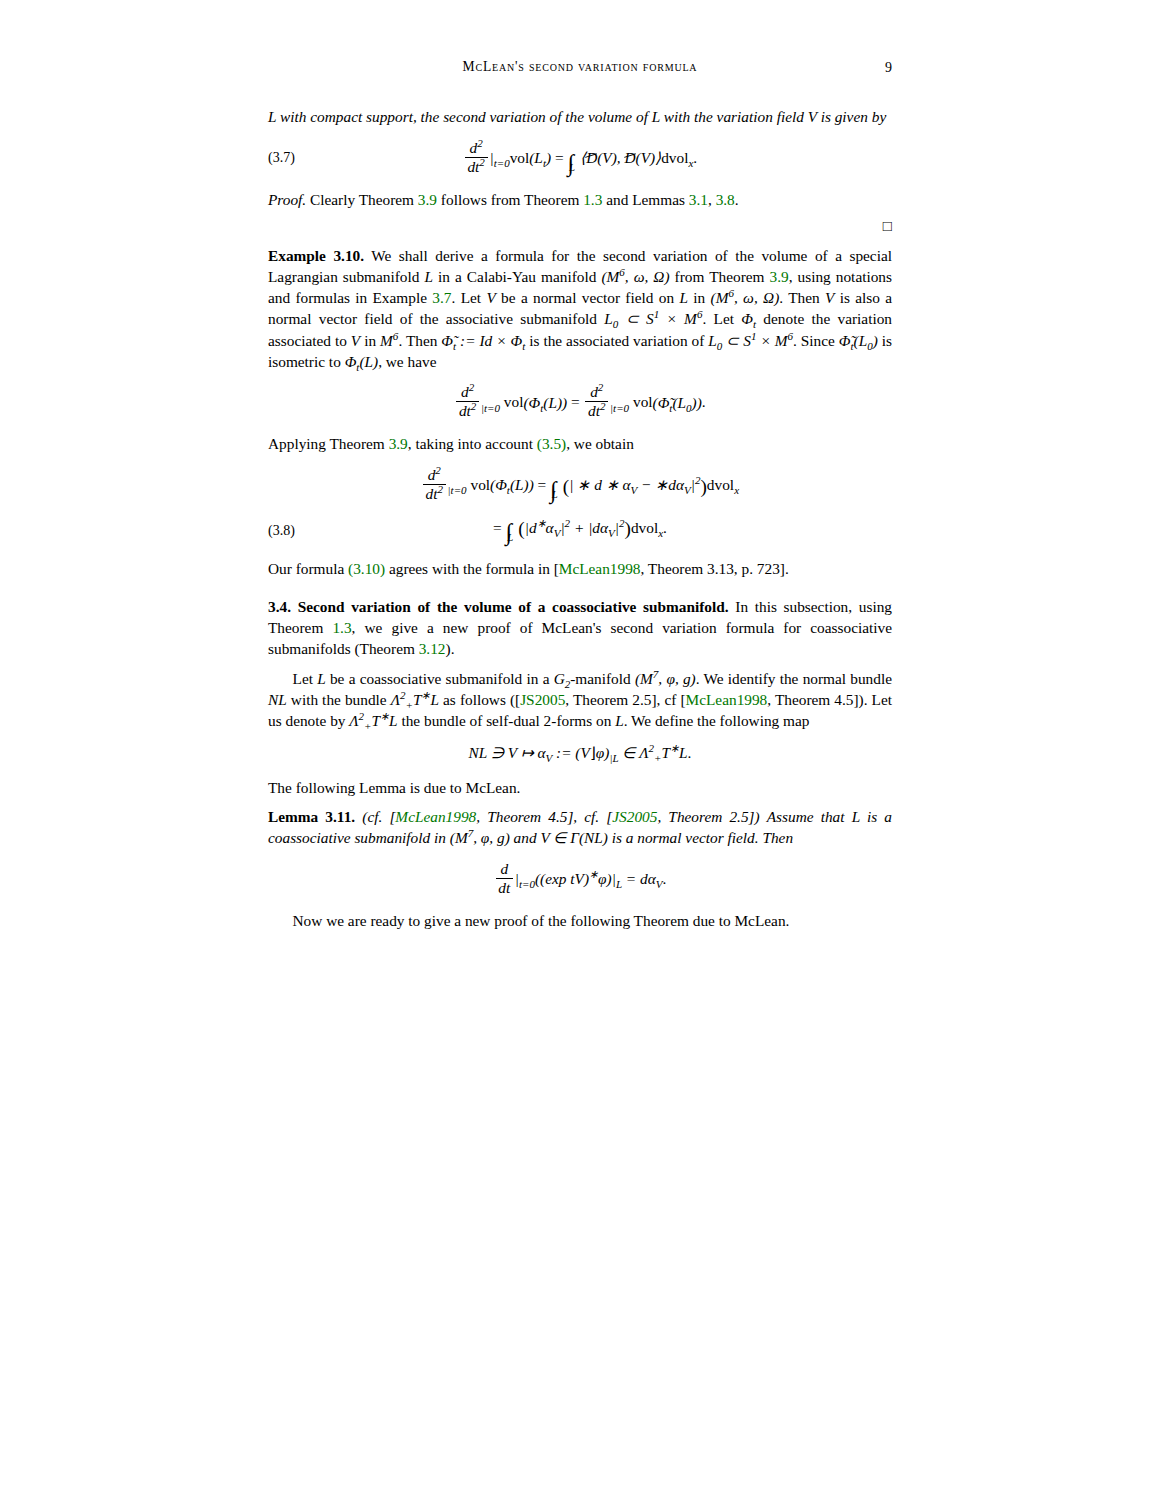McLean's second variation formula 9
L with compact support, the second variation of the volume of L with the variation field V is given by
(3.7)
d2 dt2|t=0 vol(Lt) = ∫L ⟨D(V), D(V)⟩dvol x.
Proof. Clearly Theorem 3.9 follows from Theorem 1.3 and Lemmas 3.1, 3.8.
□
Example 3.10. We shall derive a formula for the second variation of the volume of a special Lagrangian submanifold L in a Calabi-Yau manifold (M6, ω, Ω) from Theorem 3.9, using notations and formulas in Example 3.7. Let V be a normal vector field on L in (M6, ω, Ω). Then V is also a normal vector field of the associative submanifold L0 ⊂ S1 × M6. Let Φt denote the variation associated to V in M6. Then Φ̃t := Id × Φt is the associated variation of L0 ⊂ S1 × M6. Since Φ̃t(L0) is isometric to Φt(L), we have
d2 dt2|t=0 vol(Φt(L)) = d2 dt2|t=0 vol(Φ̃t(L0)).
Applying Theorem 3.9, taking into account (3.5), we obtain
d2 dt2|t=0 vol(Φt(L)) = ∫L (| ∗ d ∗ αV − ∗dαV|2) dvol x
(3.8)
= ∫L (|d∗αV|2 + |dαV|2) dvol x.
Our formula (3.10) agrees with the formula in [McLean1998, Theorem 3.13, p. 723].
3.4. Second variation of the volume of a coassociative submanifold. In this subsection, using Theorem 1.3, we give a new proof of McLean's second variation formula for coassociative submanifolds (Theorem 3.12).
Let L be a coassociative submanifold in a G2-manifold (M7, φ, g). We identify the normal bundle NL with the bundle Λ2+T∗L as follows ([JS2005, Theorem 2.5], cf [McLean1998, Theorem 4.5]). Let us denote by Λ2+T∗L the bundle of self-dual 2-forms on L. We define the following map
NL ∋ V ↦ αV := (V⌋φ)|L ∈ Λ2+T∗L.
The following Lemma is due to McLean.
Lemma 3.11. (cf. [McLean1998, Theorem 4.5], cf. [JS2005, Theorem 2.5]) Assume that L is a coassociative submanifold in (M7, φ, g) and V ∈ Γ(NL) is a normal vector field. Then
ddt|t=0((exp tV)∗φ)|L = dαV.
Now we are ready to give a new proof of the following Theorem due to McLean.